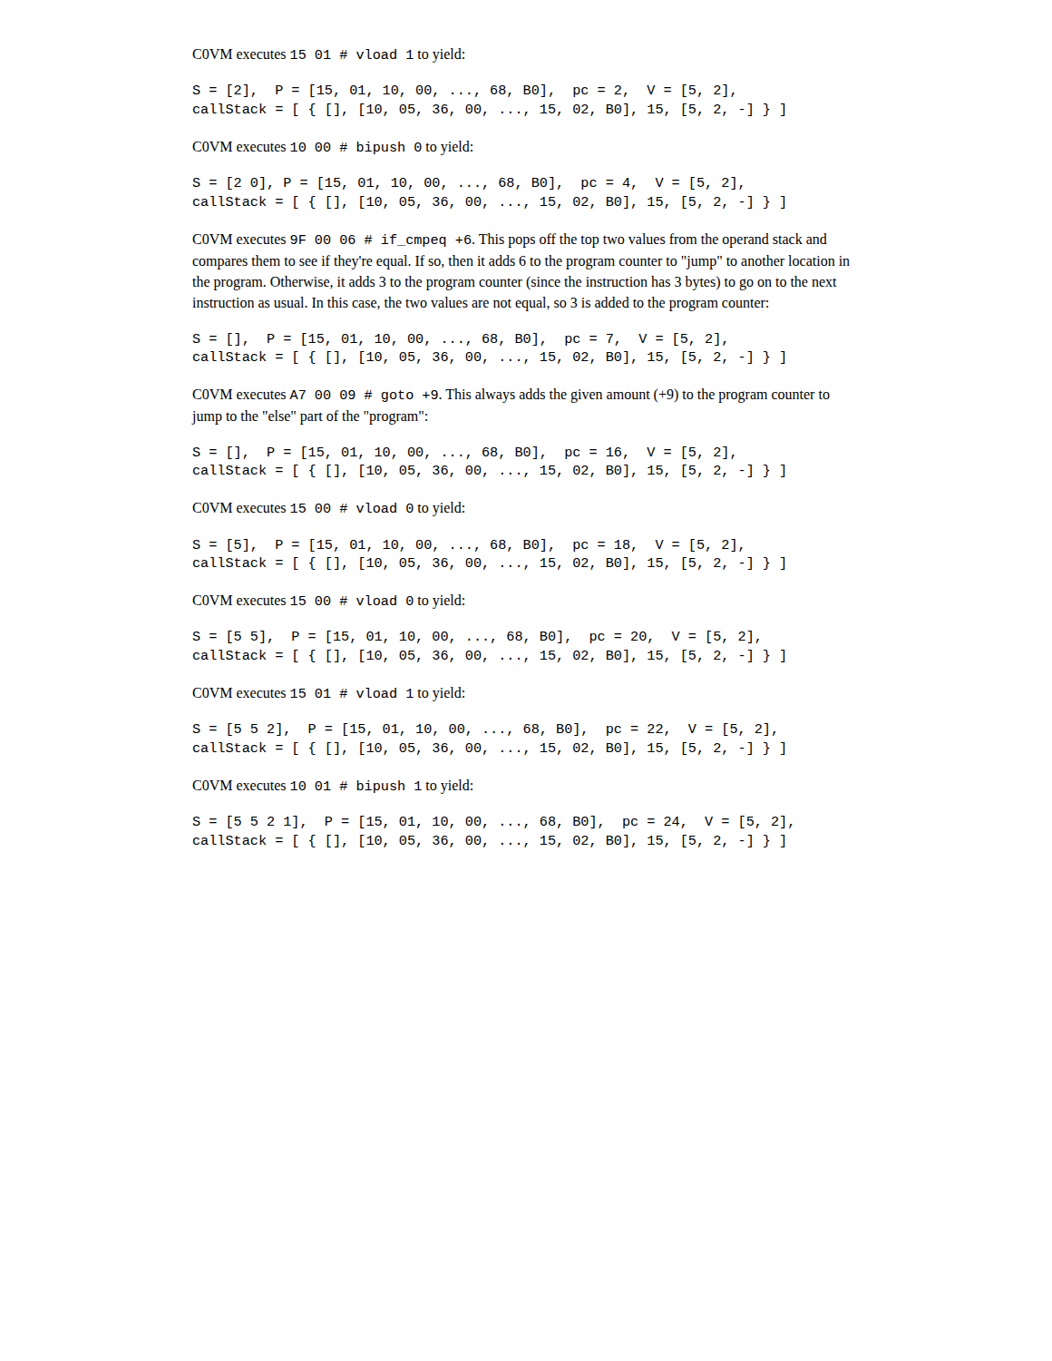C0VM executes 15 01 # vload 1 to yield:
S = [2],  P = [15, 01, 10, 00, ..., 68, B0],  pc = 2,  V = [5, 2],
callStack = [ { [], [10, 05, 36, 00, ..., 15, 02, B0], 15, [5, 2, -] } ]
C0VM executes 10 00 # bipush 0 to yield:
S = [2 0], P = [15, 01, 10, 00, ..., 68, B0],  pc = 4,  V = [5, 2],
callStack = [ { [], [10, 05, 36, 00, ..., 15, 02, B0], 15, [5, 2, -] } ]
C0VM executes 9F 00 06 # if_cmpeq +6. This pops off the top two values from the operand stack and compares them to see if they're equal. If so, then it adds 6 to the program counter to "jump" to another location in the program. Otherwise, it adds 3 to the program counter (since the instruction has 3 bytes) to go on to the next instruction as usual. In this case, the two values are not equal, so 3 is added to the program counter:
S = [],  P = [15, 01, 10, 00, ..., 68, B0],  pc = 7,  V = [5, 2],
callStack = [ { [], [10, 05, 36, 00, ..., 15, 02, B0], 15, [5, 2, -] } ]
C0VM executes A7 00 09 # goto +9. This always adds the given amount (+9) to the program counter to jump to the "else" part of the "program":
S = [],  P = [15, 01, 10, 00, ..., 68, B0],  pc = 16,  V = [5, 2],
callStack = [ { [], [10, 05, 36, 00, ..., 15, 02, B0], 15, [5, 2, -] } ]
C0VM executes 15 00 # vload 0 to yield:
S = [5],  P = [15, 01, 10, 00, ..., 68, B0],  pc = 18,  V = [5, 2],
callStack = [ { [], [10, 05, 36, 00, ..., 15, 02, B0], 15, [5, 2, -] } ]
C0VM executes 15 00 # vload 0 to yield:
S = [5 5],  P = [15, 01, 10, 00, ..., 68, B0],  pc = 20,  V = [5, 2],
callStack = [ { [], [10, 05, 36, 00, ..., 15, 02, B0], 15, [5, 2, -] } ]
C0VM executes 15 01 # vload 1 to yield:
S = [5 5 2],  P = [15, 01, 10, 00, ..., 68, B0],  pc = 22,  V = [5, 2],
callStack = [ { [], [10, 05, 36, 00, ..., 15, 02, B0], 15, [5, 2, -] } ]
C0VM executes 10 01 # bipush 1 to yield:
S = [5 5 2 1],  P = [15, 01, 10, 00, ..., 68, B0],  pc = 24,  V = [5, 2],
callStack = [ { [], [10, 05, 36, 00, ..., 15, 02, B0], 15, [5, 2, -] } ]